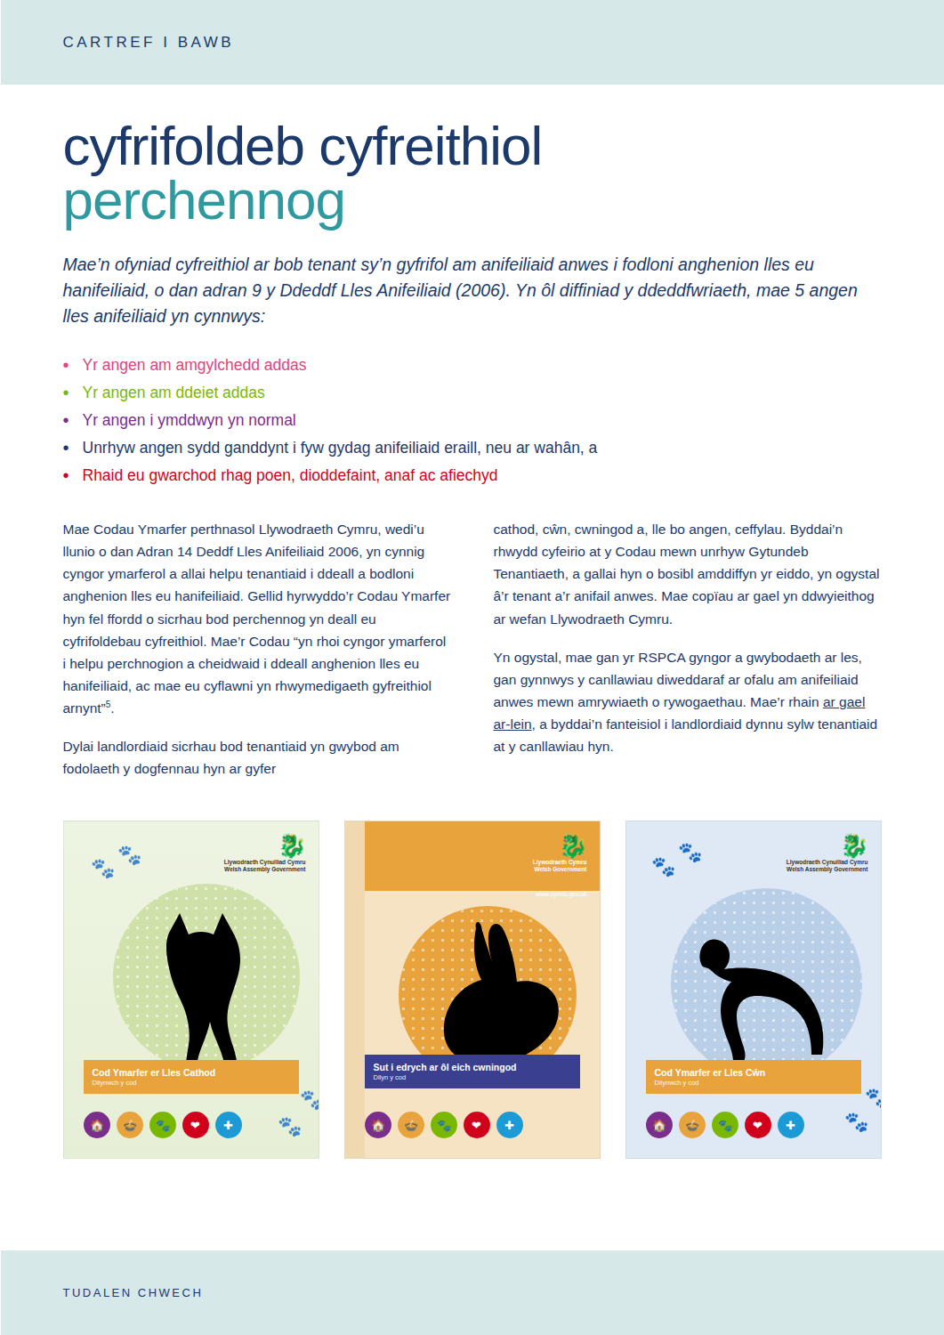Cartref i Bawb
cyfrifoldeb cyfreithiol perchennog
Mae’n ofyniad cyfreithiol ar bob tenant sy’n gyfrifol am anifeiliaid anwes i fodloni anghenion lles eu hanifeiliaid, o dan adran 9 y Ddeddf Lles Anifeiliaid (2006). Yn ôl diffiniad y ddeddfwriaeth, mae 5 angen lles anifeiliaid yn cynnwys:
Yr angen am amgylchedd addas
Yr angen am ddeiet addas
Yr angen i ymddwyn yn normal
Unrhyw angen sydd ganddynt i fyw gydag anifeiliaid eraill, neu ar wahân, a
Rhaid eu gwarchod rhag poen, dioddefaint, anaf ac afiechyd
Mae Codau Ymarfer perthnasol Llywodraeth Cymru, wedi’u llunio o dan Adran 14 Deddf Lles Anifeiliaid 2006, yn cynnig cyngor ymarferol a allai helpu tenantiaid i ddeall a bodloni anghenion lles eu hanifeiliaid. Gellid hyrwyddo’r Codau Ymarfer hyn fel ffordd o sicrhau bod perchennog yn deall eu cyfrifoldebau cyfreithiol. Mae’r Codau “yn rhoi cyngor ymarferol i helpu perchnogion a cheidwaid i ddeall anghenion lles eu hanifeiliaid, ac mae eu cyflawni yn rhwymedigaeth gyfreithiol arnynt”5.
Dylai landlordiaid sicrhau bod tenantiaid yn gwybod am fodolaeth y dogfennau hyn ar gyfer
cathod, cŵn, cwningod a, lle bo angen, ceffylau. Byddai’n rhwydd cyfeirio at y Codau mewn unrhyw Gytundeb Tenantiaeth, a gallai hyn o bosibl amddiffyn yr eiddo, yn ogystal â’r tenant a’r anifail anwes. Mae copïau ar gael yn ddwyieithog ar wefan Llywodraeth Cymru.
Yn ogystal, mae gan yr RSPCA gyngor a gwybodaeth ar les, gan gynnwys y canllawiau diweddaraf ar ofalu am anifeiliaid anwes mewn amrywiaeth o rywogaethau. Mae’r rhain ar gael ar-lein, a byddai’n fanteisiol i landlordiaid dynnu sylw tenantiaid at y canllawiau hyn.
🐾 🐾 🐾 🐾
🐉 Llywodraeth Cynulliad Cymru
Welsh Assembly Government
Cod Ymarfer er Lles Cathod Dilynwch y cod
🏠
🍲
🐾
❤
✚
🐉 Llywodraeth Cymru
Welsh Government
www.cymru.gov.uk
Sut i edrych ar ôl eich cwningod Dilyn y cod
🏠
🍲
🐾
❤
✚
🐾 🐾 🐾 🐾
🐉 Llywodraeth Cynulliad Cymru
Welsh Assembly Government
Cod Ymarfer er Lles Cŵn Dilynwch y cod
🏠
🍲
🐾
❤
✚
Tudalen Chwech